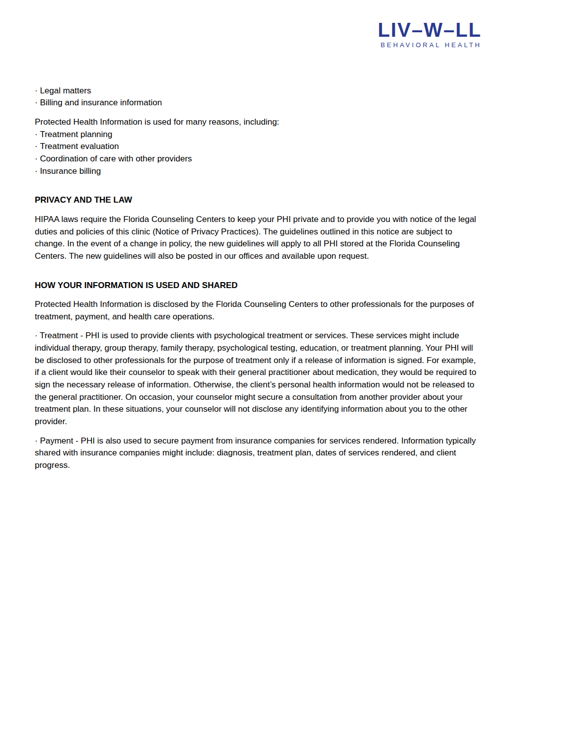LIV–W–LL
BEHAVIORAL HEALTH
Legal matters
Billing and insurance information
Protected Health Information is used for many reasons, including:
Treatment planning
Treatment evaluation
Coordination of care with other providers
Insurance billing
PRIVACY AND THE LAW
HIPAA laws require the Florida Counseling Centers to keep your PHI private and to provide you with notice of the legal duties and policies of this clinic (Notice of Privacy Practices). The guidelines outlined in this notice are subject to change. In the event of a change in policy, the new guidelines will apply to all PHI stored at the Florida Counseling Centers. The new guidelines will also be posted in our offices and available upon request.
HOW YOUR INFORMATION IS USED AND SHARED
Protected Health Information is disclosed by the Florida Counseling Centers to other professionals for the purposes of treatment, payment, and health care operations.
· Treatment - PHI is used to provide clients with psychological treatment or services. These services might include individual therapy, group therapy, family therapy, psychological testing, education, or treatment planning. Your PHI will be disclosed to other professionals for the purpose of treatment only if a release of information is signed. For example, if a client would like their counselor to speak with their general practitioner about medication, they would be required to sign the necessary release of information. Otherwise, the client’s personal health information would not be released to the general practitioner. On occasion, your counselor might secure a consultation from another provider about your treatment plan. In these situations, your counselor will not disclose any identifying information about you to the other provider.
· Payment - PHI is also used to secure payment from insurance companies for services rendered. Information typically shared with insurance companies might include: diagnosis, treatment plan, dates of services rendered, and client progress.